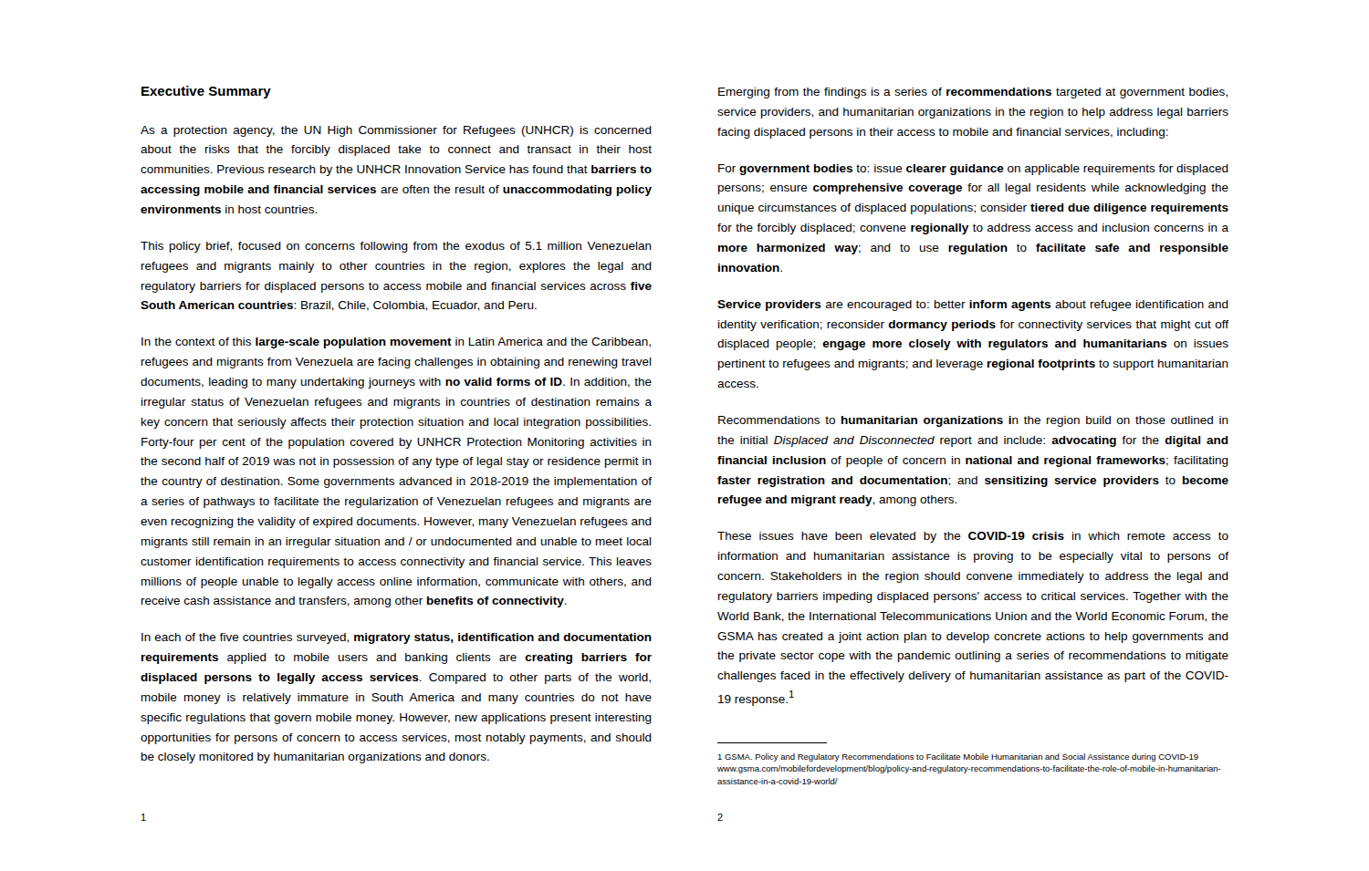Executive Summary
As a protection agency, the UN High Commissioner for Refugees (UNHCR) is concerned about the risks that the forcibly displaced take to connect and transact in their host communities. Previous research by the UNHCR Innovation Service has found that barriers to accessing mobile and financial services are often the result of unaccommodating policy environments in host countries.
This policy brief, focused on concerns following from the exodus of 5.1 million Venezuelan refugees and migrants mainly to other countries in the region, explores the legal and regulatory barriers for displaced persons to access mobile and financial services across five South American countries: Brazil, Chile, Colombia, Ecuador, and Peru.
In the context of this large-scale population movement in Latin America and the Caribbean, refugees and migrants from Venezuela are facing challenges in obtaining and renewing travel documents, leading to many undertaking journeys with no valid forms of ID. In addition, the irregular status of Venezuelan refugees and migrants in countries of destination remains a key concern that seriously affects their protection situation and local integration possibilities. Forty-four per cent of the population covered by UNHCR Protection Monitoring activities in the second half of 2019 was not in possession of any type of legal stay or residence permit in the country of destination. Some governments advanced in 2018-2019 the implementation of a series of pathways to facilitate the regularization of Venezuelan refugees and migrants are even recognizing the validity of expired documents. However, many Venezuelan refugees and migrants still remain in an irregular situation and / or undocumented and unable to meet local customer identification requirements to access connectivity and financial service. This leaves millions of people unable to legally access online information, communicate with others, and receive cash assistance and transfers, among other benefits of connectivity.
In each of the five countries surveyed, migratory status, identification and documentation requirements applied to mobile users and banking clients are creating barriers for displaced persons to legally access services. Compared to other parts of the world, mobile money is relatively immature in South America and many countries do not have specific regulations that govern mobile money. However, new applications present interesting opportunities for persons of concern to access services, most notably payments, and should be closely monitored by humanitarian organizations and donors.
1
Emerging from the findings is a series of recommendations targeted at government bodies, service providers, and humanitarian organizations in the region to help address legal barriers facing displaced persons in their access to mobile and financial services, including:
For government bodies to: issue clearer guidance on applicable requirements for displaced persons; ensure comprehensive coverage for all legal residents while acknowledging the unique circumstances of displaced populations; consider tiered due diligence requirements for the forcibly displaced; convene regionally to address access and inclusion concerns in a more harmonized way; and to use regulation to facilitate safe and responsible innovation.
Service providers are encouraged to: better inform agents about refugee identification and identity verification; reconsider dormancy periods for connectivity services that might cut off displaced people; engage more closely with regulators and humanitarians on issues pertinent to refugees and migrants; and leverage regional footprints to support humanitarian access.
Recommendations to humanitarian organizations in the region build on those outlined in the initial Displaced and Disconnected report and include: advocating for the digital and financial inclusion of people of concern in national and regional frameworks; facilitating faster registration and documentation; and sensitizing service providers to become refugee and migrant ready, among others.
These issues have been elevated by the COVID-19 crisis in which remote access to information and humanitarian assistance is proving to be especially vital to persons of concern. Stakeholders in the region should convene immediately to address the legal and regulatory barriers impeding displaced persons' access to critical services. Together with the World Bank, the International Telecommunications Union and the World Economic Forum, the GSMA has created a joint action plan to develop concrete actions to help governments and the private sector cope with the pandemic outlining a series of recommendations to mitigate challenges faced in the effectively delivery of humanitarian assistance as part of the COVID-19 response.1
1 GSMA. Policy and Regulatory Recommendations to Facilitate Mobile Humanitarian and Social Assistance during COVID-19 www.gsma.com/mobilefordevelopment/blog/policy-and-regulatory-recommendations-to-facilitate-the-role-of-mobile-in-humanitarian-assistance-in-a-covid-19-world/
2